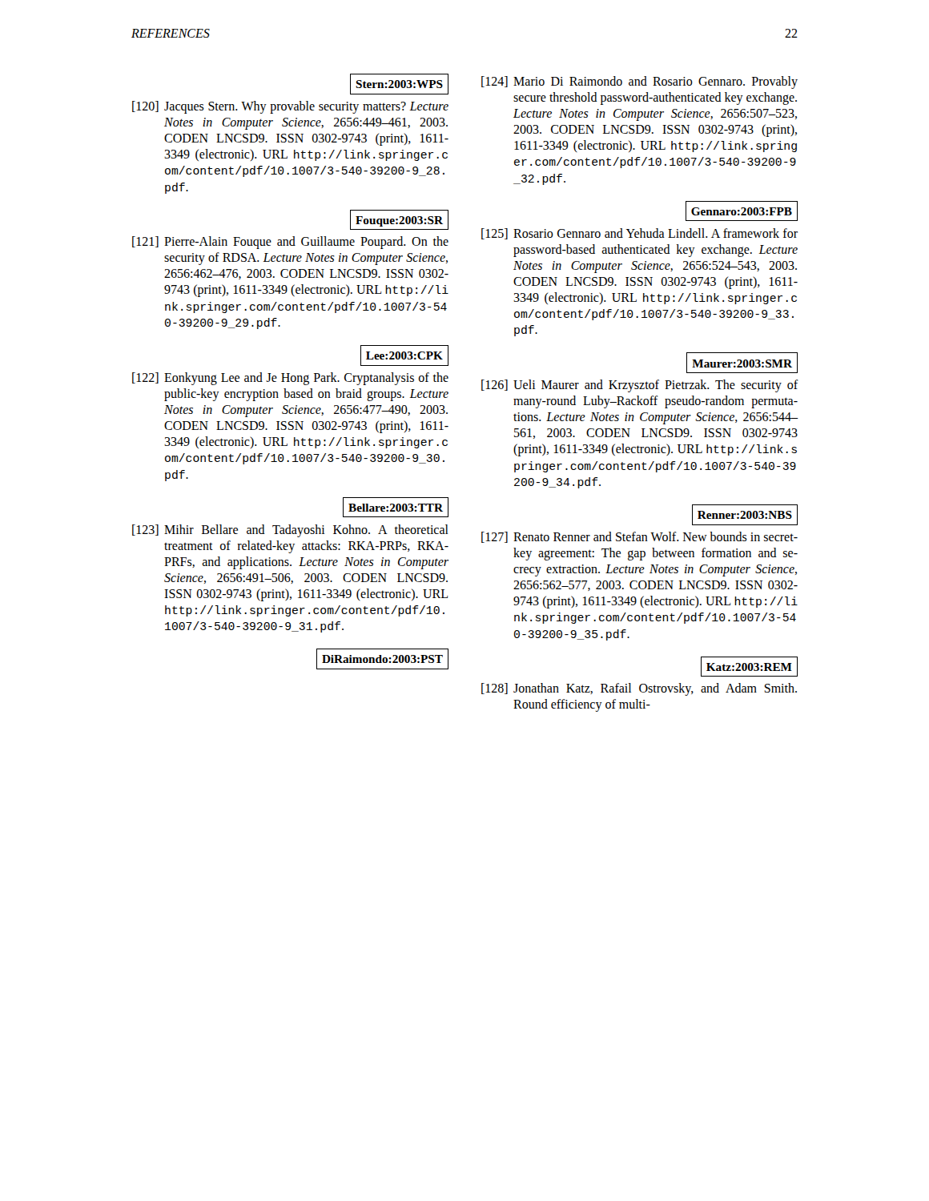REFERENCES 22
Stern:2003:WPS
[120] Jacques Stern. Why provable security matters? Lecture Notes in Computer Science, 2656:449–461, 2003. CODEN LNCSD9. ISSN 0302-9743 (print), 1611-3349 (electronic). URL http://link.springer.com/content/pdf/10.1007/3-540-39200-9_28.pdf.
Fouque:2003:SR
[121] Pierre-Alain Fouque and Guillaume Poupard. On the security of RDSA. Lecture Notes in Computer Science, 2656:462–476, 2003. CODEN LNCSD9. ISSN 0302-9743 (print), 1611-3349 (electronic). URL http://link.springer.com/content/pdf/10.1007/3-540-39200-9_29.pdf.
Lee:2003:CPK
[122] Eonkyung Lee and Je Hong Park. Cryptanalysis of the public-key encryption based on braid groups. Lecture Notes in Computer Science, 2656:477–490, 2003. CODEN LNCSD9. ISSN 0302-9743 (print), 1611-3349 (electronic). URL http://link.springer.com/content/pdf/10.1007/3-540-39200-9_30.pdf.
Bellare:2003:TTR
[123] Mihir Bellare and Tadayoshi Kohno. A theoretical treatment of related-key attacks: RKA-PRPs, RKA-PRFs, and applications. Lecture Notes in Computer Science, 2656:491–506, 2003. CODEN LNCSD9. ISSN 0302-9743 (print), 1611-3349 (electronic). URL http://link.springer.com/content/pdf/10.1007/3-540-39200-9_31.pdf.
DiRaimondo:2003:PST
[124] Mario Di Raimondo and Rosario Gennaro. Provably secure threshold password-authenticated key exchange. Lecture Notes in Computer Science, 2656:507–523, 2003. CODEN LNCSD9. ISSN 0302-9743 (print), 1611-3349 (electronic). URL http://link.springer.com/content/pdf/10.1007/3-540-39200-9_32.pdf.
Gennaro:2003:FPB
[125] Rosario Gennaro and Yehuda Lindell. A framework for password-based authenticated key exchange. Lecture Notes in Computer Science, 2656:524–543, 2003. CODEN LNCSD9. ISSN 0302-9743 (print), 1611-3349 (electronic). URL http://link.springer.com/content/pdf/10.1007/3-540-39200-9_33.pdf.
Maurer:2003:SMR
[126] Ueli Maurer and Krzysztof Pietrzak. The security of many-round Luby–Rackoff pseudo-random permutations. Lecture Notes in Computer Science, 2656:544–561, 2003. CODEN LNCSD9. ISSN 0302-9743 (print), 1611-3349 (electronic). URL http://link.springer.com/content/pdf/10.1007/3-540-39200-9_34.pdf.
Renner:2003:NBS
[127] Renato Renner and Stefan Wolf. New bounds in secret-key agreement: The gap between formation and secrecy extraction. Lecture Notes in Computer Science, 2656:562–577, 2003. CODEN LNCSD9. ISSN 0302-9743 (print), 1611-3349 (electronic). URL http://link.springer.com/content/pdf/10.1007/3-540-39200-9_35.pdf.
Katz:2003:REM
[128] Jonathan Katz, Rafail Ostrovsky, and Adam Smith. Round efficiency of multi-